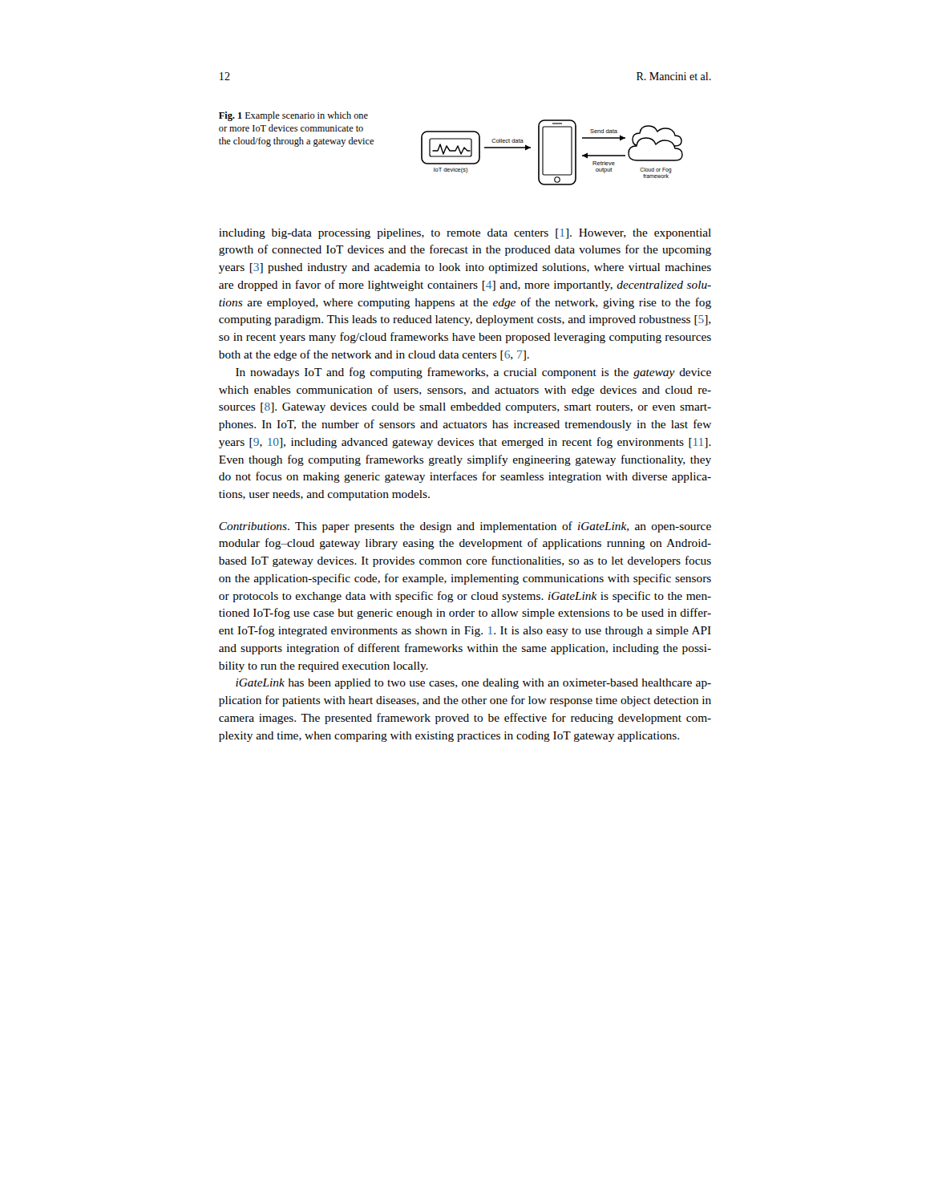12 R. Mancini et al.
Fig. 1 Example scenario in which one or more IoT devices communicate to the cloud/fog through a gateway device
IoT device(s) Collect data Send data Retrieve output Cloud or Fog framework
including big-data processing pipelines, to remote data centers [1]. However, the exponential growth of connected IoT devices and the forecast in the produced data volumes for the upcoming years [3] pushed industry and academia to look into optimized solutions, where virtual machines are dropped in favor of more lightweight containers [4] and, more importantly, decentralized solutions are employed, where computing happens at the edge of the network, giving rise to the fog computing paradigm. This leads to reduced latency, deployment costs, and improved robustness [5], so in recent years many fog/cloud frameworks have been proposed leveraging computing resources both at the edge of the network and in cloud data centers [6, 7].
In nowadays IoT and fog computing frameworks, a crucial component is the gateway device which enables communication of users, sensors, and actuators with edge devices and cloud resources [8]. Gateway devices could be small embedded computers, smart routers, or even smartphones. In IoT, the number of sensors and actuators has increased tremendously in the last few years [9, 10], including advanced gateway devices that emerged in recent fog environments [11]. Even though fog computing frameworks greatly simplify engineering gateway functionality, they do not focus on making generic gateway interfaces for seamless integration with diverse applications, user needs, and computation models.
Contributions. This paper presents the design and implementation of iGateLink, an open-source modular fog–cloud gateway library easing the development of applications running on Android-based IoT gateway devices. It provides common core functionalities, so as to let developers focus on the application-specific code, for example, implementing communications with specific sensors or protocols to exchange data with specific fog or cloud systems. iGateLink is specific to the mentioned IoT-fog use case but generic enough in order to allow simple extensions to be used in different IoT-fog integrated environments as shown in Fig. 1. It is also easy to use through a simple API and supports integration of different frameworks within the same application, including the possibility to run the required execution locally.
iGateLink has been applied to two use cases, one dealing with an oximeter-based healthcare application for patients with heart diseases, and the other one for low response time object detection in camera images. The presented framework proved to be effective for reducing development complexity and time, when comparing with existing practices in coding IoT gateway applications.